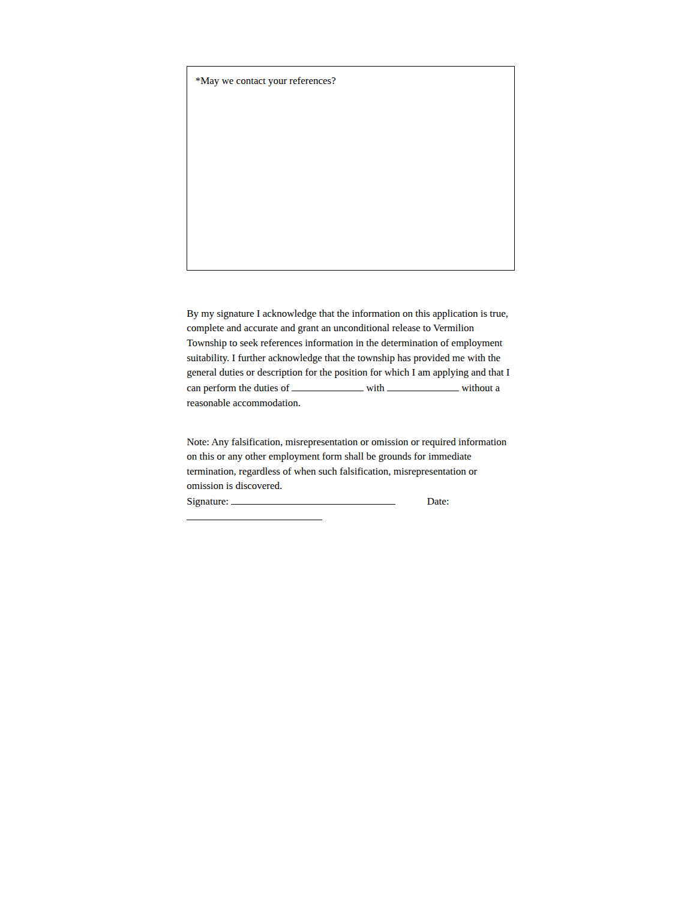*May we contact your references?
By my signature I acknowledge that the information on this application is true, complete and accurate and grant an unconditional release to Vermilion Township to seek references information in the determination of employment suitability. I further acknowledge that the township has provided me with the general duties or description for the position for which I am applying and that I can perform the duties of with without a reasonable accommodation.
Note: Any falsification, misrepresentation or omission or required information on this or any other employment form shall be grounds for immediate termination, regardless of when such falsification, misrepresentation or omission is discovered.
Signature: Date: